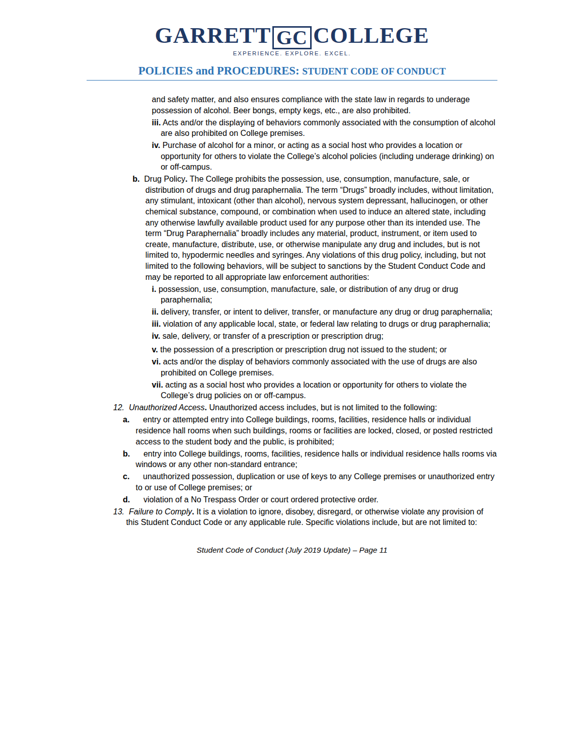GARRETTGCCOLLEGE
EXPERIENCE. EXPLORE. EXCEL.
POLICIES and PROCEDURES: STUDENT CODE OF CONDUCT
and safety matter, and also ensures compliance with the state law in regards to underage possession of alcohol. Beer bongs, empty kegs, etc., are also prohibited.
iii. Acts and/or the displaying of behaviors commonly associated with the consumption of alcohol are also prohibited on College premises.
iv. Purchase of alcohol for a minor, or acting as a social host who provides a location or opportunity for others to violate the College’s alcohol policies (including underage drinking) on or off-campus.
b. Drug Policy. The College prohibits the possession, use, consumption, manufacture, sale, or distribution of drugs and drug paraphernalia. The term “Drugs” broadly includes, without limitation, any stimulant, intoxicant (other than alcohol), nervous system depressant, hallucinogen, or other chemical substance, compound, or combination when used to induce an altered state, including any otherwise lawfully available product used for any purpose other than its intended use. The term “Drug Paraphernalia” broadly includes any material, product, instrument, or item used to create, manufacture, distribute, use, or otherwise manipulate any drug and includes, but is not limited to, hypodermic needles and syringes. Any violations of this drug policy, including, but not limited to the following behaviors, will be subject to sanctions by the Student Conduct Code and may be reported to all appropriate law enforcement authorities:
i. possession, use, consumption, manufacture, sale, or distribution of any drug or drug paraphernalia;
ii. delivery, transfer, or intent to deliver, transfer, or manufacture any drug or drug paraphernalia;
iii. violation of any applicable local, state, or federal law relating to drugs or drug paraphernalia;
iv. sale, delivery, or transfer of a prescription or prescription drug;
v. the possession of a prescription or prescription drug not issued to the student; or
vi. acts and/or the display of behaviors commonly associated with the use of drugs are also prohibited on College premises.
vii. acting as a social host who provides a location or opportunity for others to violate the College’s drug policies on or off-campus.
12. Unauthorized Access. Unauthorized access includes, but is not limited to the following:
a. entry or attempted entry into College buildings, rooms, facilities, residence halls or individual residence hall rooms when such buildings, rooms or facilities are locked, closed, or posted restricted access to the student body and the public, is prohibited;
b. entry into College buildings, rooms, facilities, residence halls or individual residence halls rooms via windows or any other non-standard entrance;
c. unauthorized possession, duplication or use of keys to any College premises or unauthorized entry to or use of College premises; or
d. violation of a No Trespass Order or court ordered protective order.
13. Failure to Comply. It is a violation to ignore, disobey, disregard, or otherwise violate any provision of this Student Conduct Code or any applicable rule. Specific violations include, but are not limited to:
Student Code of Conduct (July 2019 Update) – Page 11